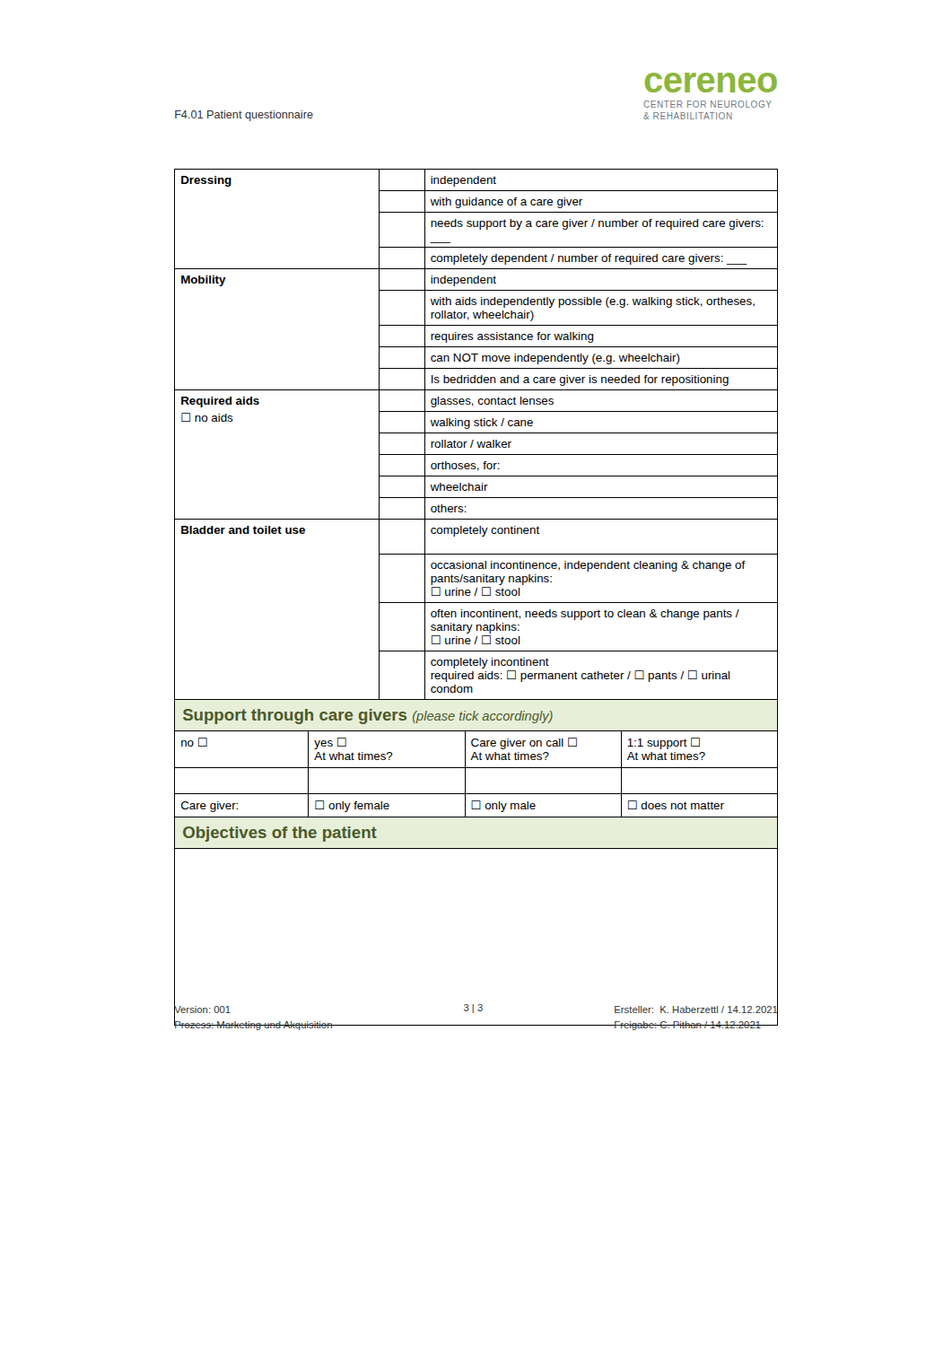F4.01 Patient questionnaire
cereneo
CENTER FOR NEUROLOGY
& REHABILITATION
| Dressing | | independent |
| | with guidance of a care giver |
| | needs support by a care giver / number of required care givers: ___ |
| | completely dependent / number of required care givers: ___ |
| Mobility | | independent |
| | with aids independently possible (e.g. walking stick, ortheses, rollator, wheelchair) |
| | requires assistance for walking |
| | can NOT move independently (e.g. wheelchair) |
| | Is bedridden and a care giver is needed for repositioning |
| Required aids ☐ no aids | | glasses, contact lenses |
| | walking stick / cane |
| | rollator / walker |
| | orthoses, for: |
| | wheelchair |
| | others: |
| Bladder and toilet use | | completely continent |
| | occasional incontinence, independent cleaning & change of pants/sanitary napkins: ☐ urine / ☐ stool |
| | often incontinent, needs support to clean & change pants / sanitary napkins: ☐ urine / ☐ stool |
| | completely incontinent required aids: ☐ permanent catheter / ☐ pants / ☐ urinal condom |
Support through care givers (please tick accordingly)
| no ☐ | yes ☐ At what times? | Care giver on call ☐ At what times? | 1:1 support ☐ At what times? |
| Care giver: | ☐ only female | ☐ only male | ☐ does not matter |
Objectives of the patient
Version: 001
Prozess: Marketing und Akquisition
3 | 3
Ersteller: K. Haberzettl / 14.12.2021
Freigabe: C. Pithan / 14.12.2021